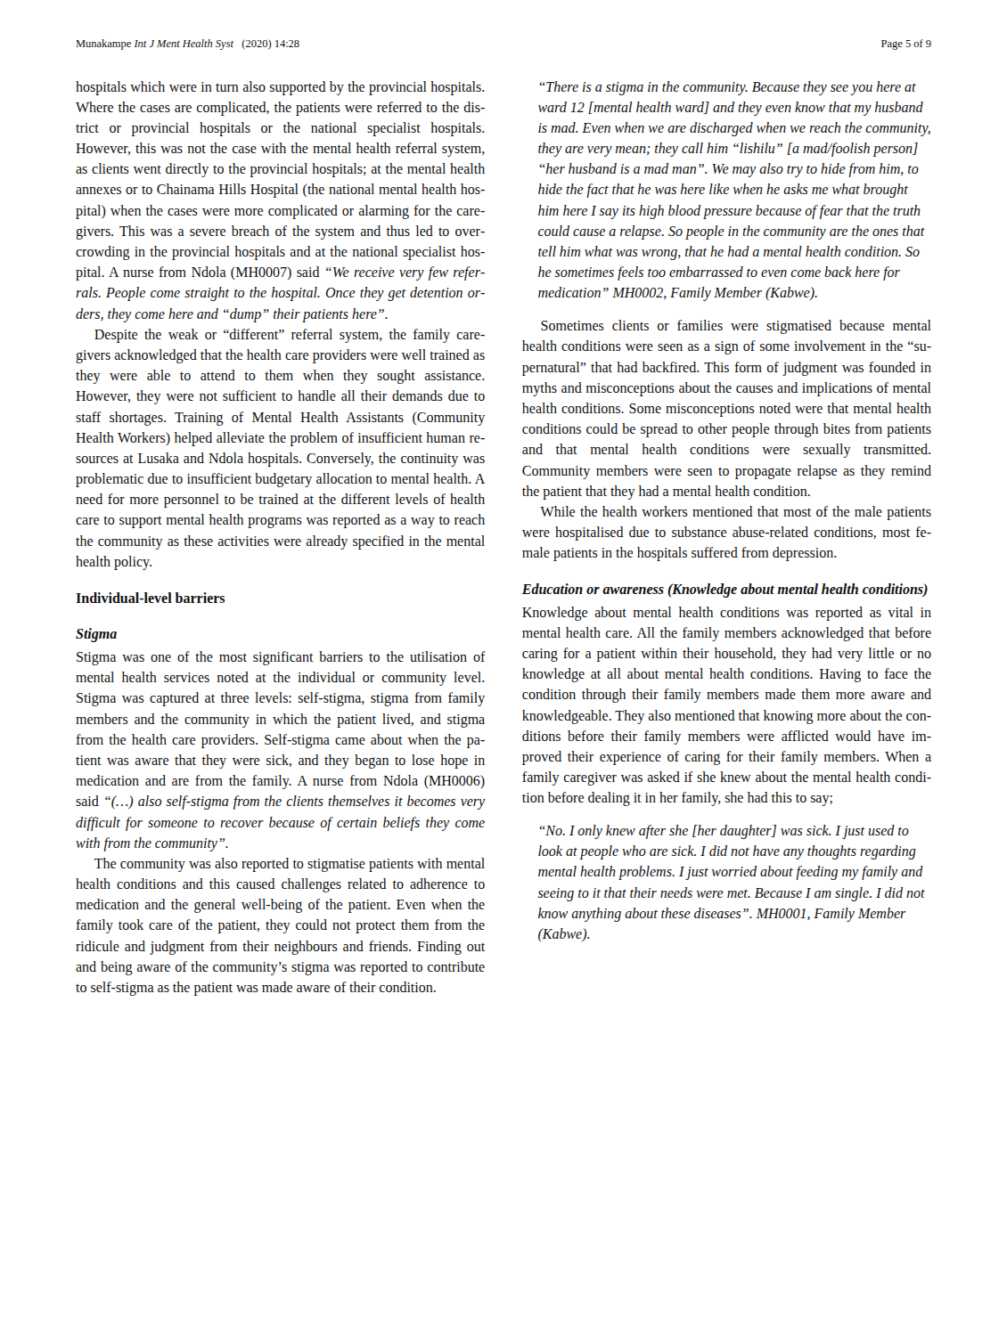Munakampe Int J Ment Health Syst (2020) 14:28
Page 5 of 9
hospitals which were in turn also supported by the provincial hospitals. Where the cases are complicated, the patients were referred to the district or provincial hospitals or the national specialist hospitals. However, this was not the case with the mental health referral system, as clients went directly to the provincial hospitals; at the mental health annexes or to Chainama Hills Hospital (the national mental health hospital) when the cases were more complicated or alarming for the caregivers. This was a severe breach of the system and thus led to overcrowding in the provincial hospitals and at the national specialist hospital. A nurse from Ndola (MH0007) said “We receive very few referrals. People come straight to the hospital. Once they get detention orders, they come here and “dump” their patients here”.
Despite the weak or “different” referral system, the family caregivers acknowledged that the health care providers were well trained as they were able to attend to them when they sought assistance. However, they were not sufficient to handle all their demands due to staff shortages. Training of Mental Health Assistants (Community Health Workers) helped alleviate the problem of insufficient human resources at Lusaka and Ndola hospitals. Conversely, the continuity was problematic due to insufficient budgetary allocation to mental health. A need for more personnel to be trained at the different levels of health care to support mental health programs was reported as a way to reach the community as these activities were already specified in the mental health policy.
Individual-level barriers
Stigma
Stigma was one of the most significant barriers to the utilisation of mental health services noted at the individual or community level. Stigma was captured at three levels: self-stigma, stigma from family members and the community in which the patient lived, and stigma from the health care providers. Self-stigma came about when the patient was aware that they were sick, and they began to lose hope in medication and are from the family. A nurse from Ndola (MH0006) said “(…) also self-stigma from the clients themselves it becomes very difficult for someone to recover because of certain beliefs they come with from the community”.
The community was also reported to stigmatise patients with mental health conditions and this caused challenges related to adherence to medication and the general well-being of the patient. Even when the family took care of the patient, they could not protect them from the ridicule and judgment from their neighbours and friends. Finding out and being aware of the community’s stigma was reported to contribute to self-stigma as the patient was made aware of their condition.
“There is a stigma in the community. Because they see you here at ward 12 [mental health ward] and they even know that my husband is mad. Even when we are discharged when we reach the community, they are very mean; they call him “lishilu” [a mad/foolish person] “her husband is a mad man”. We may also try to hide from him, to hide the fact that he was here like when he asks me what brought him here I say its high blood pressure because of fear that the truth could cause a relapse. So people in the community are the ones that tell him what was wrong, that he had a mental health condition. So he sometimes feels too embarrassed to even come back here for medication” MH0002, Family Member (Kabwe).
Sometimes clients or families were stigmatised because mental health conditions were seen as a sign of some involvement in the “supernatural” that had backfired. This form of judgment was founded in myths and misconceptions about the causes and implications of mental health conditions. Some misconceptions noted were that mental health conditions could be spread to other people through bites from patients and that mental health conditions were sexually transmitted. Community members were seen to propagate relapse as they remind the patient that they had a mental health condition.
While the health workers mentioned that most of the male patients were hospitalised due to substance abuse-related conditions, most female patients in the hospitals suffered from depression.
Education or awareness (Knowledge about mental health conditions)
Knowledge about mental health conditions was reported as vital in mental health care. All the family members acknowledged that before caring for a patient within their household, they had very little or no knowledge at all about mental health conditions. Having to face the condition through their family members made them more aware and knowledgeable. They also mentioned that knowing more about the conditions before their family members were afflicted would have improved their experience of caring for their family members. When a family caregiver was asked if she knew about the mental health condition before dealing it in her family, she had this to say;
“No. I only knew after she [her daughter] was sick. I just used to look at people who are sick. I did not have any thoughts regarding mental health problems. I just worried about feeding my family and seeing to it that their needs were met. Because I am single. I did not know anything about these diseases”. MH0001, Family Member (Kabwe).